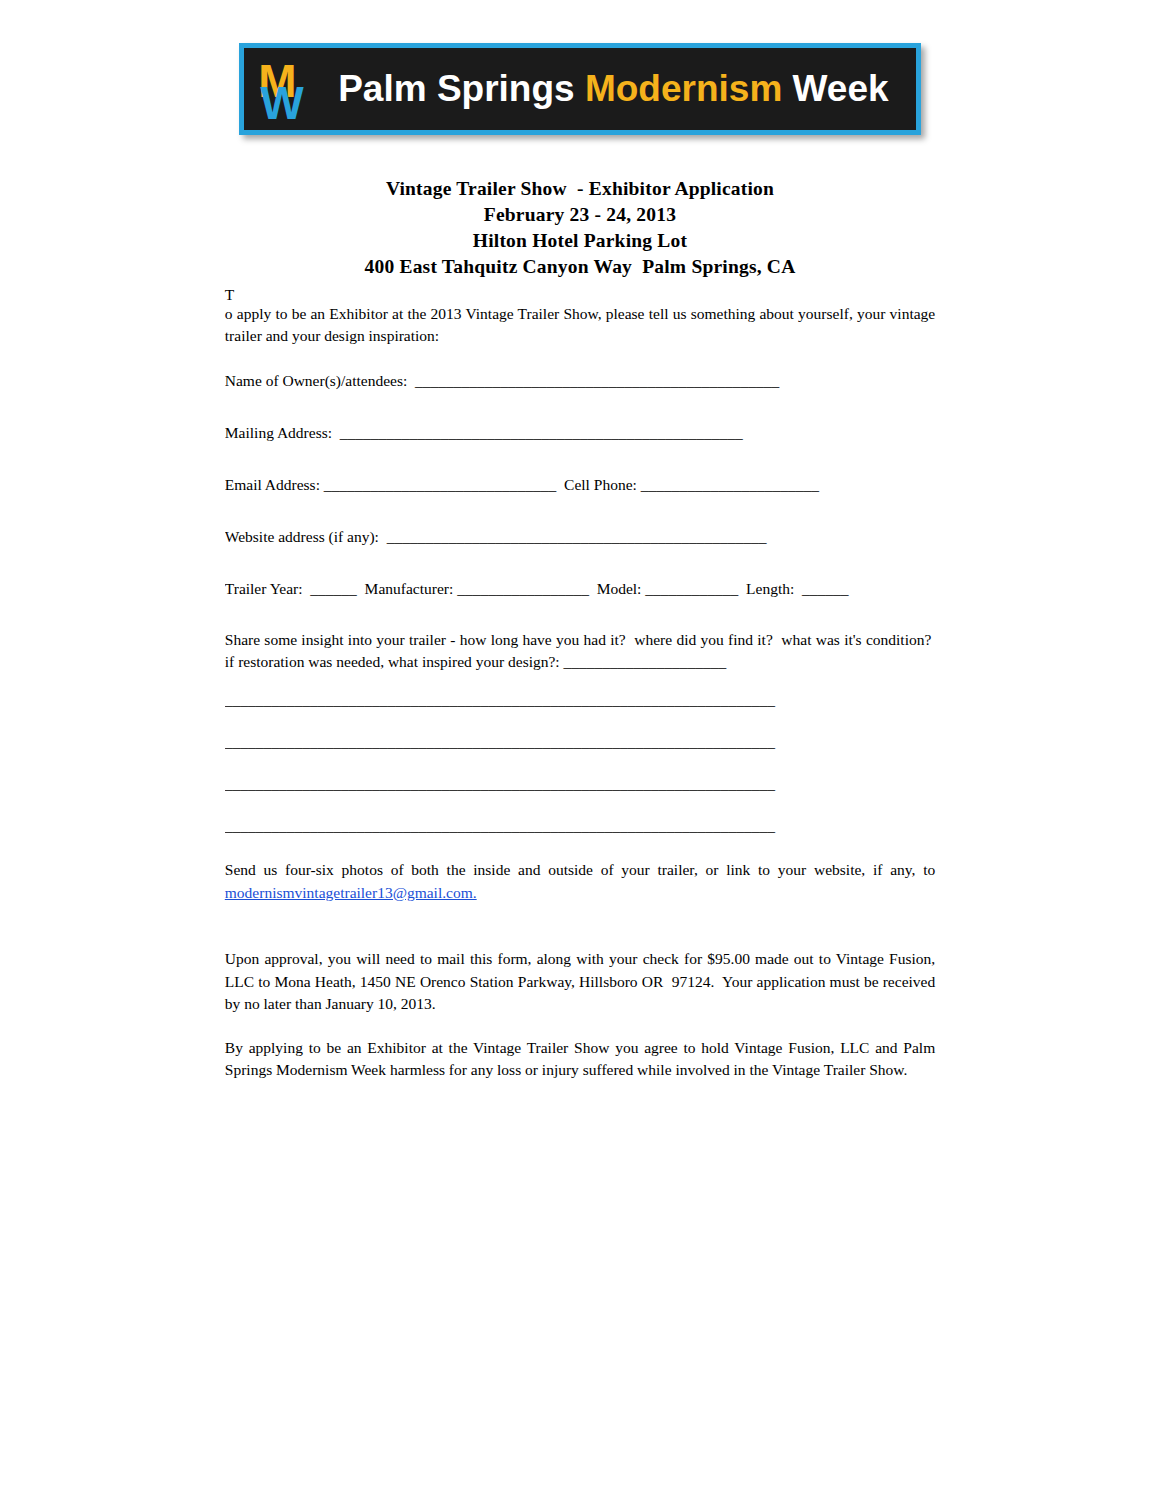M W
Palm Springs Modernism Week
Vintage Trailer Show - Exhibitor Application
February 23 - 24, 2013
Hilton Hotel Parking Lot
400 East Tahquitz Canyon Way Palm Springs, CA
T
o apply to be an Exhibitor at the 2013 Vintage Trailer Show, please tell us something about yourself, your vintage trailer and your design inspiration:
Name of Owner(s)/attendees: _______________________________________________
Mailing Address: ____________________________________________________
Email Address: ______________________________ Cell Phone: _______________________
Website address (if any): _________________________________________________
Trailer Year: ______ Manufacturer: _________________ Model: ____________ Length: ______
Share some insight into your trailer - how long have you had it? where did you find it? what was it's condition? if restoration was needed, what inspired your design?: _____________________
_______________________________________________________________________
_______________________________________________________________________
_______________________________________________________________________
_______________________________________________________________________
Send us four-six photos of both the inside and outside of your trailer, or link to your website, if any, to modernismvintagetrailer13@gmail.com.
Upon approval, you will need to mail this form, along with your check for $95.00 made out to Vintage Fusion, LLC to Mona Heath, 1450 NE Orenco Station Parkway, Hillsboro OR 97124. Your application must be received by no later than January 10, 2013.
By applying to be an Exhibitor at the Vintage Trailer Show you agree to hold Vintage Fusion, LLC and Palm Springs Modernism Week harmless for any loss or injury suffered while involved in the Vintage Trailer Show.